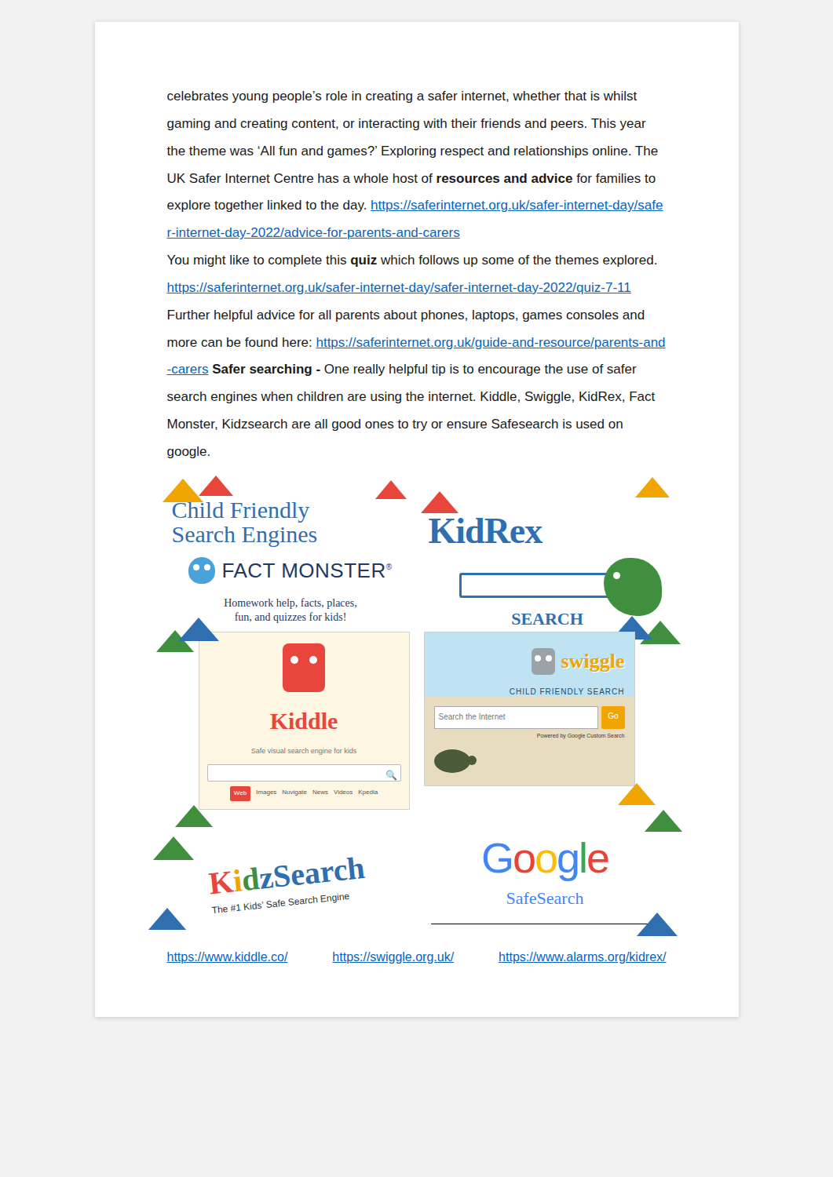celebrates young people’s role in creating a safer internet, whether that is whilst gaming and creating content, or interacting with their friends and peers. This year the theme was ‘All fun and games?’ Exploring respect and relationships online. The UK Safer Internet Centre has a whole host of resources and advice for families to explore together linked to the day. https://saferinternet.org.uk/safer-internet-day/safer-internet-day-2022/advice-for-parents-and-carers
You might like to complete this quiz which follows up some of the themes explored. https://saferinternet.org.uk/safer-internet-day/safer-internet-day-2022/quiz-7-11
Further helpful advice for all parents about phones, laptops, games consoles and more can be found here: https://saferinternet.org.uk/guide-and-resource/parents-and-carers Safer searching - One really helpful tip is to encourage the use of safer search engines when children are using the internet. Kiddle, Swiggle, KidRex, Fact Monster, Kidzsearch are all good ones to try or ensure Safesearch is used on google.
Child Friendly
Search Engines
FACT MONSTER®
Homework help, facts, places,
fun, and quizzes for kids!
KidRex
SEARCH
Kiddle
Safe visual search engine for kids
Web Images Nuvigate News Videos Kpedia
swiggle
CHILD FRIENDLY SEARCH
Search the Internet
Go
Powered by Google Custom Search
KidzSearch
The #1 Kids’ Safe Search Engine
Google
SafeSearch
https://www.kiddle.co/ https://swiggle.org.uk/ https://www.alarms.org/kidrex/